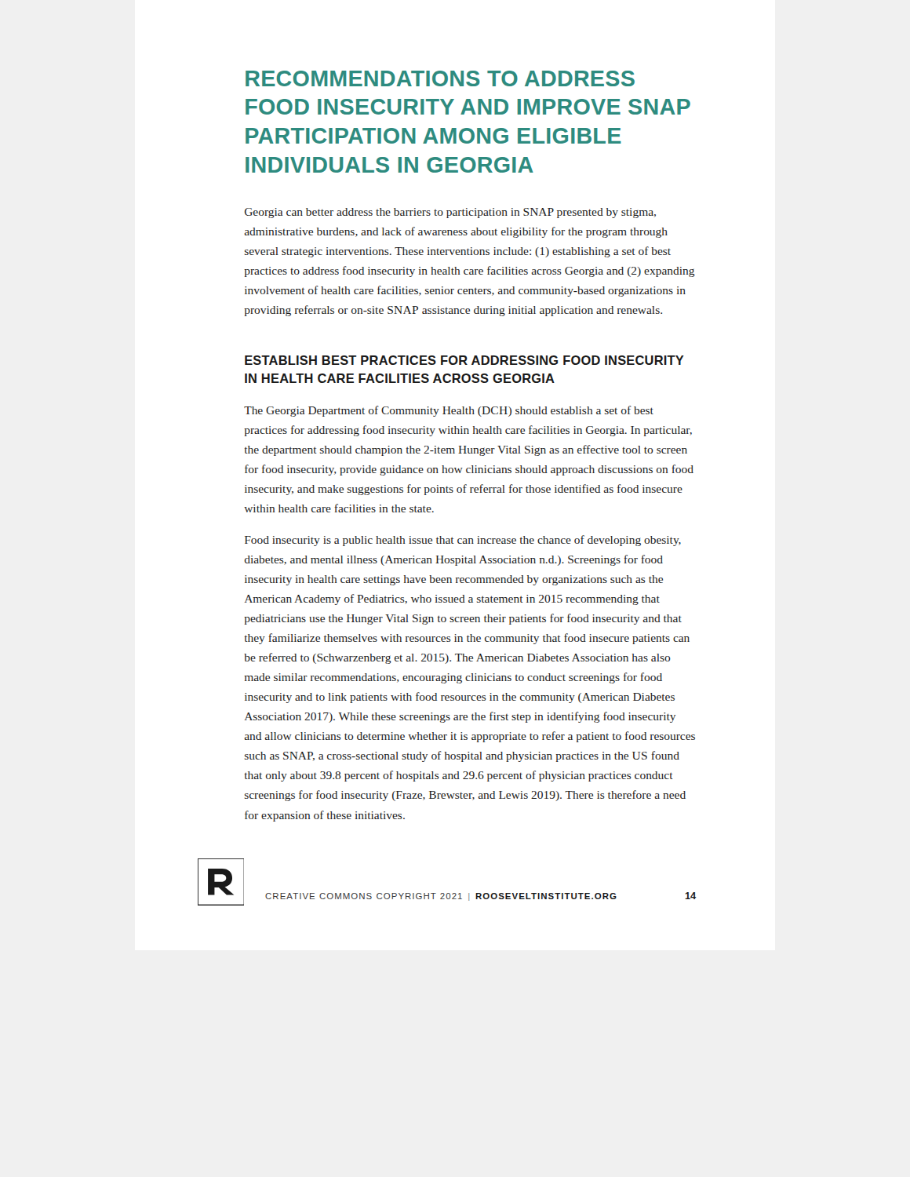Recommendations to Address Food Insecurity and Improve SNAP Participation Among Eligible Individuals in Georgia
Georgia can better address the barriers to participation in SNAP presented by stigma, administrative burdens, and lack of awareness about eligibility for the program through several strategic interventions. These interventions include: (1) establishing a set of best practices to address food insecurity in health care facilities across Georgia and (2) expanding involvement of health care facilities, senior centers, and community-based organizations in providing referrals or on-site SNAP assistance during initial application and renewals.
Establish Best Practices for Addressing Food Insecurity in Health Care Facilities Across Georgia
The Georgia Department of Community Health (DCH) should establish a set of best practices for addressing food insecurity within health care facilities in Georgia. In particular, the department should champion the 2-item Hunger Vital Sign as an effective tool to screen for food insecurity, provide guidance on how clinicians should approach discussions on food insecurity, and make suggestions for points of referral for those identified as food insecure within health care facilities in the state.
Food insecurity is a public health issue that can increase the chance of developing obesity, diabetes, and mental illness (American Hospital Association n.d.). Screenings for food insecurity in health care settings have been recommended by organizations such as the American Academy of Pediatrics, who issued a statement in 2015 recommending that pediatricians use the Hunger Vital Sign to screen their patients for food insecurity and that they familiarize themselves with resources in the community that food insecure patients can be referred to (Schwarzenberg et al. 2015). The American Diabetes Association has also made similar recommendations, encouraging clinicians to conduct screenings for food insecurity and to link patients with food resources in the community (American Diabetes Association 2017). While these screenings are the first step in identifying food insecurity and allow clinicians to determine whether it is appropriate to refer a patient to food resources such as SNAP, a cross-sectional study of hospital and physician practices in the US found that only about 39.8 percent of hospitals and 29.6 percent of physician practices conduct screenings for food insecurity (Fraze, Brewster, and Lewis 2019). There is therefore a need for expansion of these initiatives.
Creative Commons Copyright 2021|rooseveltinstitute.org
14